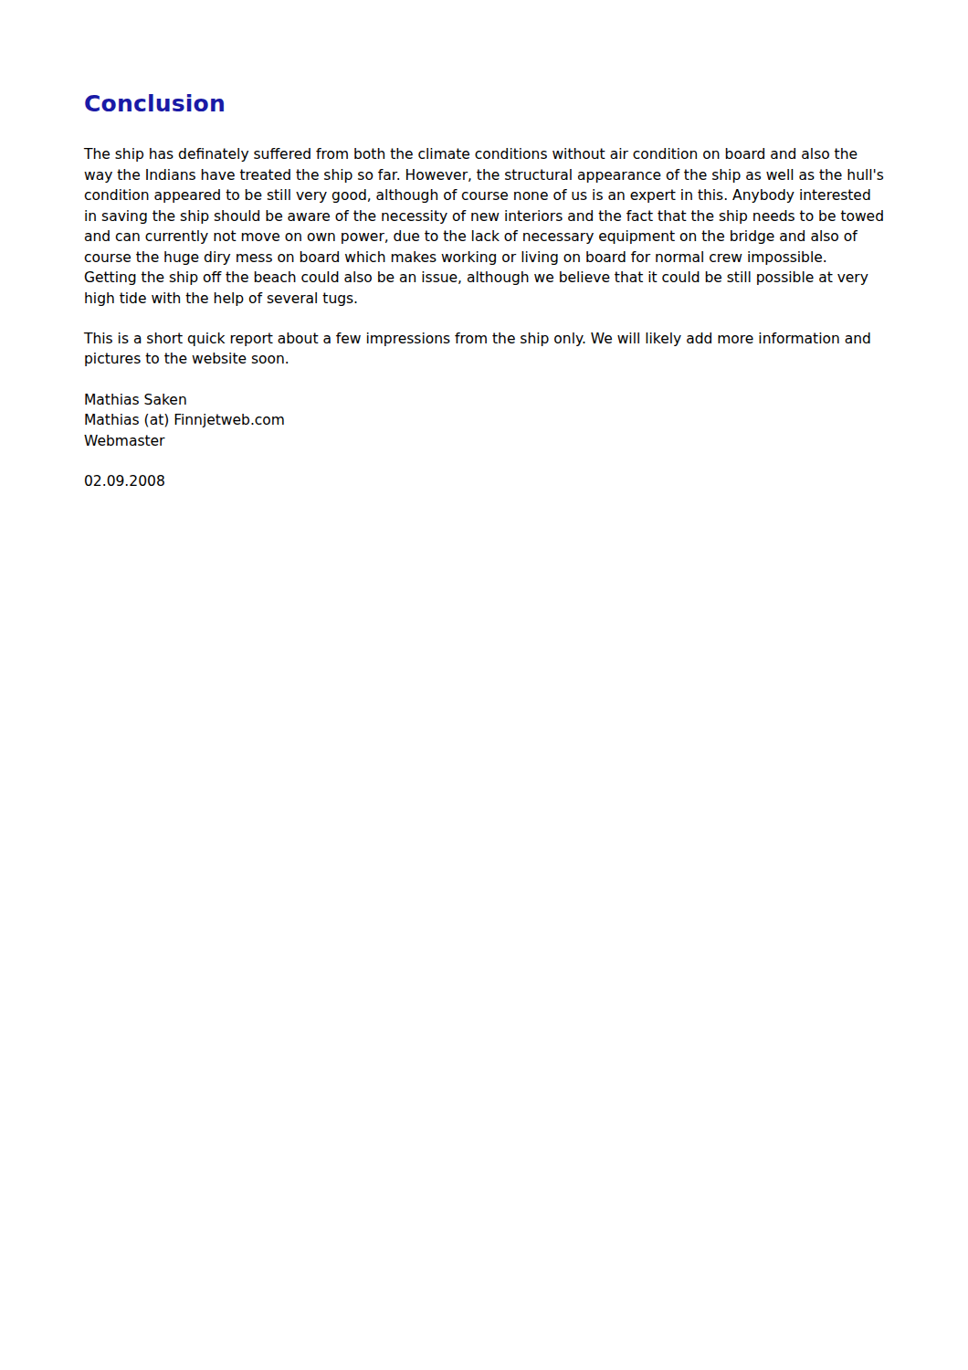Conclusion
The ship has definately suffered from both the climate conditions without air condition on board and also the way the Indians have treated the ship so far. However, the structural appearance of the ship as well as the hull's condition appeared to be still very good, although of course none of us is an expert in this. Anybody interested in saving the ship should be aware of the necessity of new interiors and the fact that the ship needs to be towed and can currently not move on own power, due to the lack of necessary equipment on the bridge and also of course the huge diry mess on board which makes working or living on board for normal crew impossible. Getting the ship off the beach could also be an issue, although we believe that it could be still possible at very high tide with the help of several tugs.
This is a short quick report about a few impressions from the ship only. We will likely add more information and pictures to the website soon.
Mathias Saken
Mathias (at) Finnjetweb.com
Webmaster
02.09.2008